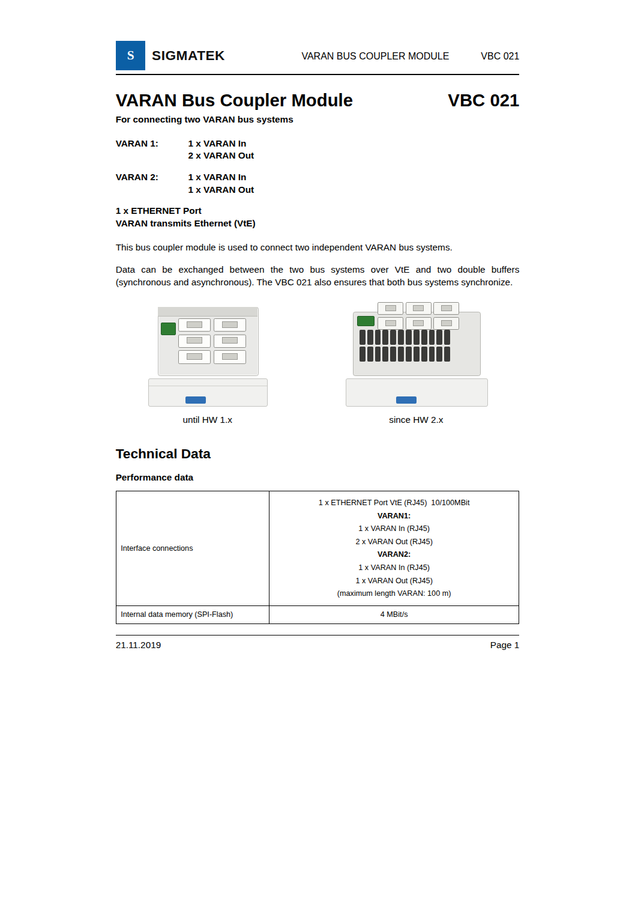S
SIGMATEK
VARAN BUS COUPLER MODULE VBC 021
VARAN Bus Coupler Module
VBC 021
For connecting two VARAN bus systems
| VARAN 1: | 1 x VARAN In 2 x VARAN Out |
| VARAN 2: | 1 x VARAN In 1 x VARAN Out |
1 x ETHERNET Port
VARAN transmits Ethernet (VtE)
This bus coupler module is used to connect two independent VARAN bus systems.
Data can be exchanged between the two bus systems over VtE and two double buffers (synchronous and asynchronous). The VBC 021 also ensures that both bus systems synchronize.
until HW 1.x
since HW 2.x
Technical Data
Performance data
| Interface connections | 1 x ETHERNET Port VtE (RJ45) 10/100MBit VARAN1: 1 x VARAN In (RJ45) 2 x VARAN Out (RJ45) VARAN2: 1 x VARAN In (RJ45) 1 x VARAN Out (RJ45) (maximum length VARAN: 100 m) |
| Internal data memory (SPI-Flash) | 4 MBit/s |
21.11.2019 Page 1